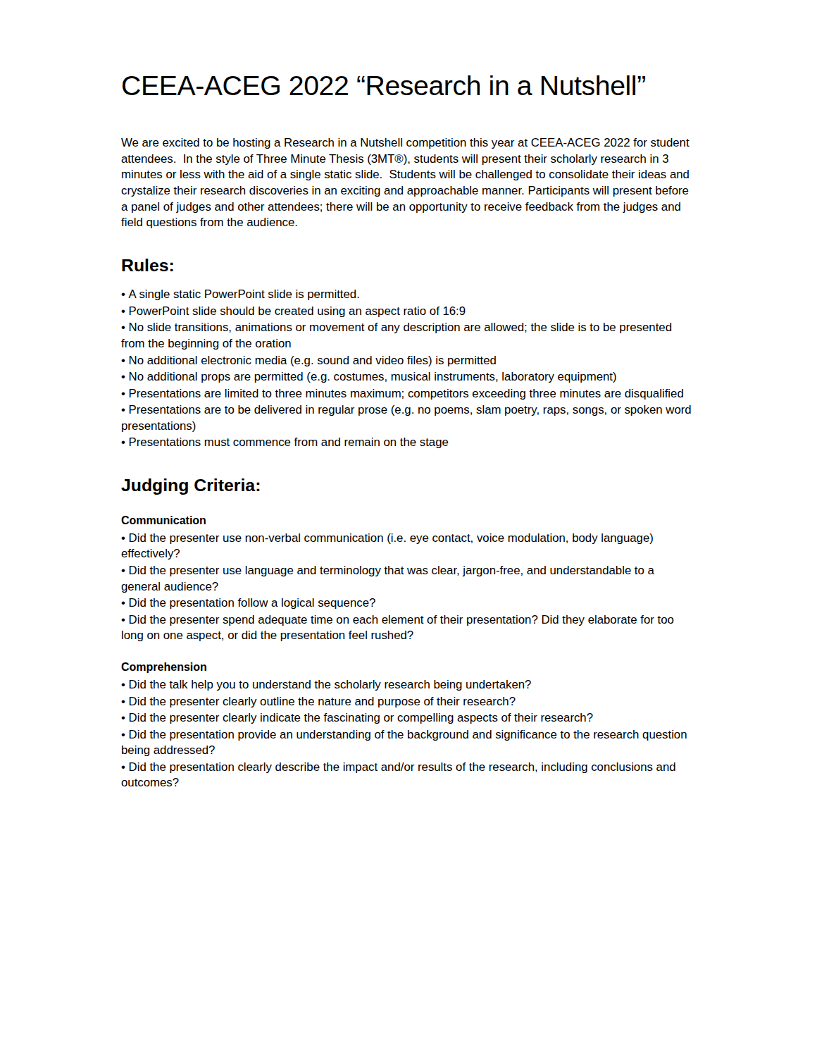CEEA-ACEG 2022 “Research in a Nutshell”
We are excited to be hosting a Research in a Nutshell competition this year at CEEA-ACEG 2022 for student attendees. In the style of Three Minute Thesis (3MT®), students will present their scholarly research in 3 minutes or less with the aid of a single static slide. Students will be challenged to consolidate their ideas and crystalize their research discoveries in an exciting and approachable manner. Participants will present before a panel of judges and other attendees; there will be an opportunity to receive feedback from the judges and field questions from the audience.
Rules:
A single static PowerPoint slide is permitted.
PowerPoint slide should be created using an aspect ratio of 16:9
No slide transitions, animations or movement of any description are allowed; the slide is to be presented from the beginning of the oration
No additional electronic media (e.g. sound and video files) is permitted
No additional props are permitted (e.g. costumes, musical instruments, laboratory equipment)
Presentations are limited to three minutes maximum; competitors exceeding three minutes are disqualified
Presentations are to be delivered in regular prose (e.g. no poems, slam poetry, raps, songs, or spoken word presentations)
Presentations must commence from and remain on the stage
Judging Criteria:
Communication
Did the presenter use non-verbal communication (i.e. eye contact, voice modulation, body language) effectively?
Did the presenter use language and terminology that was clear, jargon-free, and understandable to a general audience?
Did the presentation follow a logical sequence?
Did the presenter spend adequate time on each element of their presentation? Did they elaborate for too long on one aspect, or did the presentation feel rushed?
Comprehension
Did the talk help you to understand the scholarly research being undertaken?
Did the presenter clearly outline the nature and purpose of their research?
Did the presenter clearly indicate the fascinating or compelling aspects of their research?
Did the presentation provide an understanding of the background and significance to the research question being addressed?
Did the presentation clearly describe the impact and/or results of the research, including conclusions and outcomes?